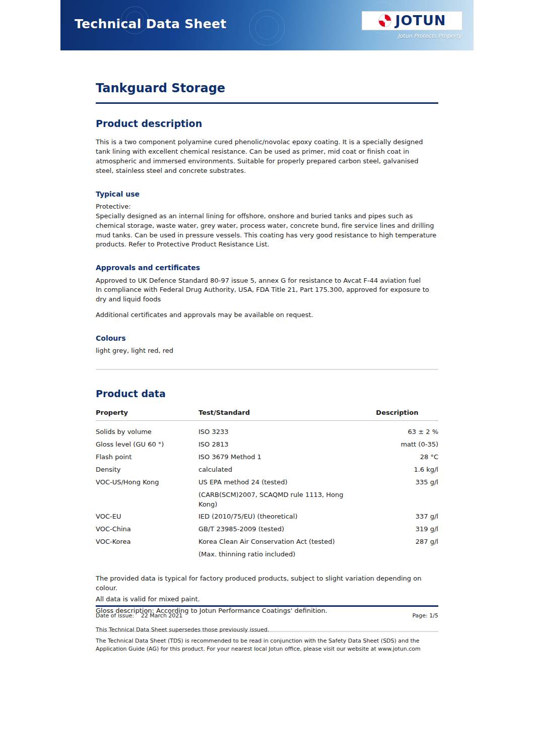Technical Data Sheet
JOTUN
Jotun Protects Property
Tankguard Storage
Product description
This is a two component polyamine cured phenolic/novolac epoxy coating. It is a specially designed tank lining with excellent chemical resistance. Can be used as primer, mid coat or finish coat in atmospheric and immersed environments. Suitable for properly prepared carbon steel, galvanised steel, stainless steel and concrete substrates.
Typical use
Protective:
Specially designed as an internal lining for offshore, onshore and buried tanks and pipes such as chemical storage, waste water, grey water, process water, concrete bund, fire service lines and drilling mud tanks. Can be used in pressure vessels. This coating has very good resistance to high temperature products. Refer to Protective Product Resistance List.
Approvals and certificates
Approved to UK Defence Standard 80-97 issue 5, annex G for resistance to Avcat F-44 aviation fuel
In compliance with Federal Drug Authority, USA, FDA Title 21, Part 175.300, approved for exposure to dry and liquid foods
Additional certificates and approvals may be available on request.
Colours
light grey, light red, red
Product data
| Property | Test/Standard | Description |
| --- | --- | --- |
| Solids by volume | ISO 3233 | 63 ± 2 % |
| Gloss level (GU 60 °) | ISO 2813 | matt (0-35) |
| Flash point | ISO 3679 Method 1 | 28 °C |
| Density | calculated | 1.6 kg/l |
| VOC-US/Hong Kong | US EPA method 24 (tested) | 335 g/l |
| | (CARB(SCM)2007, SCAQMD rule 1113, Hong Kong) | |
| VOC-EU | IED (2010/75/EU) (theoretical) | 337 g/l |
| VOC-China | GB/T 23985-2009 (tested) | 319 g/l |
| VOC-Korea | Korea Clean Air Conservation Act (tested) | 287 g/l |
| | (Max. thinning ratio included) | |
The provided data is typical for factory produced products, subject to slight variation depending on colour.
All data is valid for mixed paint.
Gloss description: According to Jotun Performance Coatings' definition.
Date of issue: 22 March 2021 Page: 1/5
This Technical Data Sheet supersedes those previously issued.
The Technical Data Sheet (TDS) is recommended to be read in conjunction with the Safety Data Sheet (SDS) and the Application Guide (AG) for this product. For your nearest local Jotun office, please visit our website at www.jotun.com